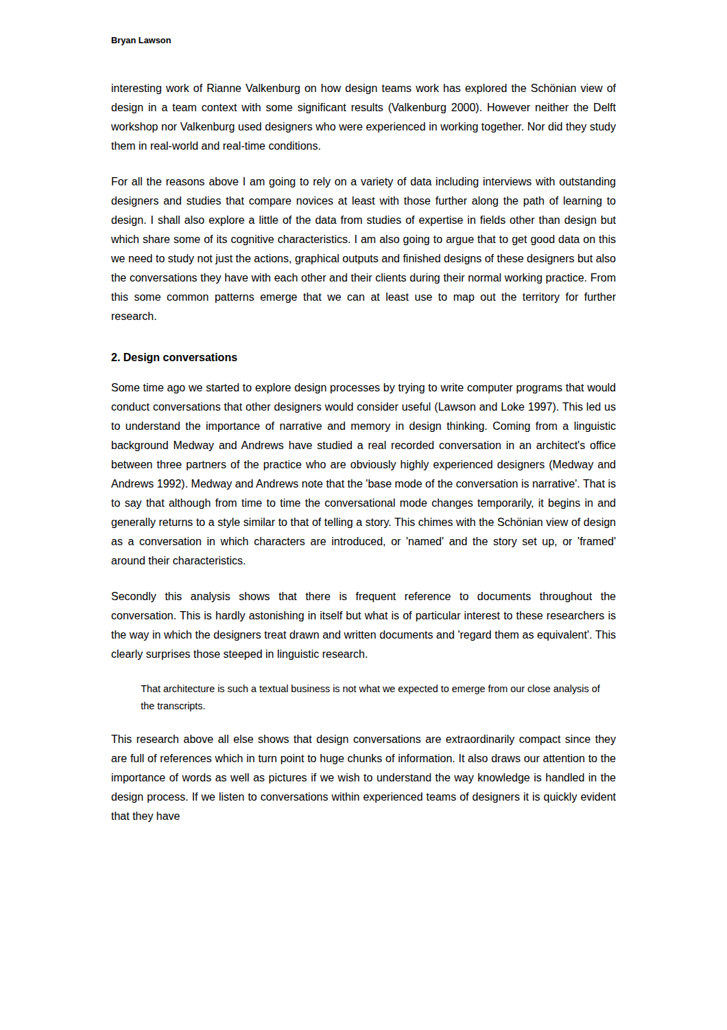Bryan Lawson
interesting work of Rianne Valkenburg on how design teams work has explored the Schönian view of design in a team context with some significant results (Valkenburg 2000). However neither the Delft workshop nor Valkenburg used designers who were experienced in working together. Nor did they study them in real-world and real-time conditions.
For all the reasons above I am going to rely on a variety of data including interviews with outstanding designers and studies that compare novices at least with those further along the path of learning to design. I shall also explore a little of the data from studies of expertise in fields other than design but which share some of its cognitive characteristics. I am also going to argue that to get good data on this we need to study not just the actions, graphical outputs and finished designs of these designers but also the conversations they have with each other and their clients during their normal working practice. From this some common patterns emerge that we can at least use to map out the territory for further research.
2. Design conversations
Some time ago we started to explore design processes by trying to write computer programs that would conduct conversations that other designers would consider useful (Lawson and Loke 1997). This led us to understand the importance of narrative and memory in design thinking. Coming from a linguistic background Medway and Andrews have studied a real recorded conversation in an architect's office between three partners of the practice who are obviously highly experienced designers (Medway and Andrews 1992). Medway and Andrews note that the 'base mode of the conversation is narrative'. That is to say that although from time to time the conversational mode changes temporarily, it begins in and generally returns to a style similar to that of telling a story. This chimes with the Schönian view of design as a conversation in which characters are introduced, or 'named' and the story set up, or 'framed' around their characteristics.
Secondly this analysis shows that there is frequent reference to documents throughout the conversation. This is hardly astonishing in itself but what is of particular interest to these researchers is the way in which the designers treat drawn and written documents and 'regard them as equivalent'. This clearly surprises those steeped in linguistic research.
That architecture is such a textual business is not what we expected to emerge from our close analysis of the transcripts.
This research above all else shows that design conversations are extraordinarily compact since they are full of references which in turn point to huge chunks of information. It also draws our attention to the importance of words as well as pictures if we wish to understand the way knowledge is handled in the design process. If we listen to conversations within experienced teams of designers it is quickly evident that they have